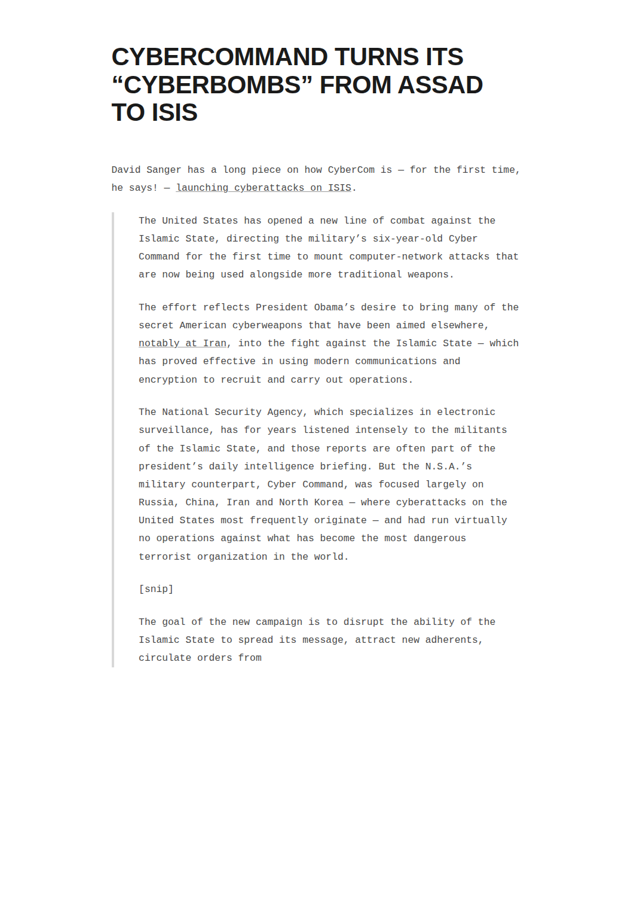CyberCommand Turns Its “Cyberbombs” from Assad to ISIS
David Sanger has a long piece on how CyberCom is — for the first time, he says! — launching cyberattacks on ISIS.
The United States has opened a new line of combat against the Islamic State, directing the military’s six-year-old Cyber Command for the first time to mount computer-network attacks that are now being used alongside more traditional weapons.
The effort reflects President Obama’s desire to bring many of the secret American cyberweapons that have been aimed elsewhere, notably at Iran, into the fight against the Islamic State — which has proved effective in using modern communications and encryption to recruit and carry out operations.
The National Security Agency, which specializes in electronic surveillance, has for years listened intensely to the militants of the Islamic State, and those reports are often part of the president’s daily intelligence briefing. But the N.S.A.’s military counterpart, Cyber Command, was focused largely on Russia, China, Iran and North Korea — where cyberattacks on the United States most frequently originate — and had run virtually no operations against what has become the most dangerous terrorist organization in the world.
[snip]
The goal of the new campaign is to disrupt the ability of the Islamic State to spread its message, attract new adherents, circulate orders from